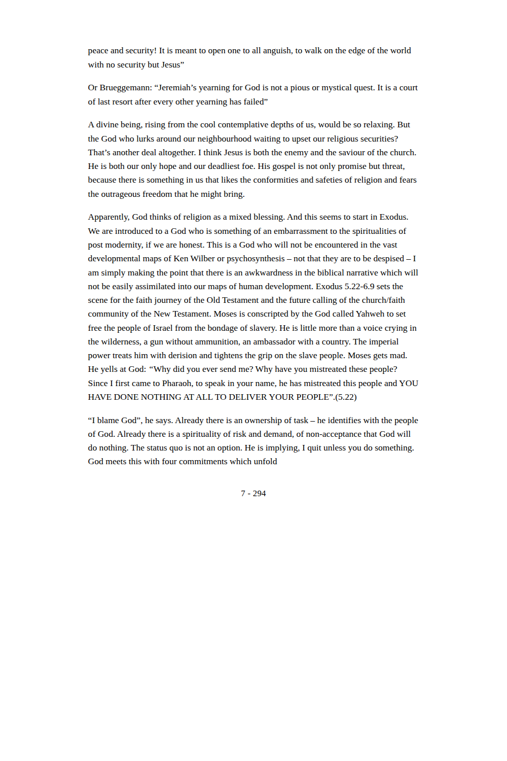peace and security! It is meant to open one to all anguish, to walk on the edge of the world with no security but Jesus”
Or Brueggemann: “Jeremiah’s yearning for God is not a pious or mystical quest. It is a court of last resort after every other yearning has failed”
A divine being, rising from the cool contemplative depths of us, would be so relaxing. But the God who lurks around our neighbourhood waiting to upset our religious securities? That’s another deal altogether. I think Jesus is both the enemy and the saviour of the church. He is both our only hope and our deadliest foe. His gospel is not only promise but threat, because there is something in us that likes the conformities and safeties of religion and fears the outrageous freedom that he might bring.
Apparently, God thinks of religion as a mixed blessing. And this seems to start in Exodus. We are introduced to a God who is something of an embarrassment to the spiritualities of post modernity, if we are honest. This is a God who will not be encountered in the vast developmental maps of Ken Wilber or psychosynthesis – not that they are to be despised – I am simply making the point that there is an awkwardness in the biblical narrative which will not be easily assimilated into our maps of human development. Exodus 5.22-6.9 sets the scene for the faith journey of the Old Testament and the future calling of the church/faith community of the New Testament. Moses is conscripted by the God called Yahweh to set free the people of Israel from the bondage of slavery. He is little more than a voice crying in the wilderness, a gun without ammunition, an ambassador with a country. The imperial power treats him with derision and tightens the grip on the slave people. Moses gets mad. He yells at God: “Why did you ever send me? Why have you mistreated these people? Since I first came to Pharaoh, to speak in your name, he has mistreated this people and you have done nothing at all to deliver your people”.(5.22)
“I blame God”, he says. Already there is an ownership of task – he identifies with the people of God. Already there is a spirituality of risk and demand, of non-acceptance that God will do nothing. The status quo is not an option. He is implying, I quit unless you do something. God meets this with four commitments which unfold
7 - 294